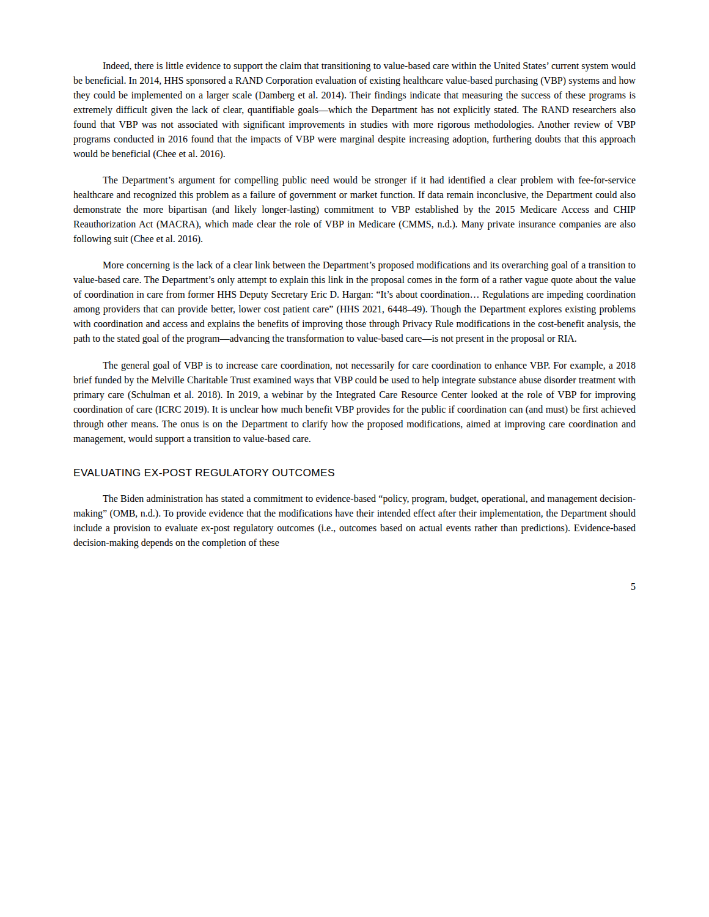Indeed, there is little evidence to support the claim that transitioning to value-based care within the United States’ current system would be beneficial. In 2014, HHS sponsored a RAND Corporation evaluation of existing healthcare value-based purchasing (VBP) systems and how they could be implemented on a larger scale (Damberg et al. 2014). Their findings indicate that measuring the success of these programs is extremely difficult given the lack of clear, quantifiable goals—which the Department has not explicitly stated. The RAND researchers also found that VBP was not associated with significant improvements in studies with more rigorous methodologies. Another review of VBP programs conducted in 2016 found that the impacts of VBP were marginal despite increasing adoption, furthering doubts that this approach would be beneficial (Chee et al. 2016).
The Department’s argument for compelling public need would be stronger if it had identified a clear problem with fee-for-service healthcare and recognized this problem as a failure of government or market function. If data remain inconclusive, the Department could also demonstrate the more bipartisan (and likely longer-lasting) commitment to VBP established by the 2015 Medicare Access and CHIP Reauthorization Act (MACRA), which made clear the role of VBP in Medicare (CMMS, n.d.). Many private insurance companies are also following suit (Chee et al. 2016).
More concerning is the lack of a clear link between the Department’s proposed modifications and its overarching goal of a transition to value-based care. The Department’s only attempt to explain this link in the proposal comes in the form of a rather vague quote about the value of coordination in care from former HHS Deputy Secretary Eric D. Hargan: “It’s about coordination… Regulations are impeding coordination among providers that can provide better, lower cost patient care” (HHS 2021, 6448–49). Though the Department explores existing problems with coordination and access and explains the benefits of improving those through Privacy Rule modifications in the cost-benefit analysis, the path to the stated goal of the program—advancing the transformation to value-based care—is not present in the proposal or RIA.
The general goal of VBP is to increase care coordination, not necessarily for care coordination to enhance VBP. For example, a 2018 brief funded by the Melville Charitable Trust examined ways that VBP could be used to help integrate substance abuse disorder treatment with primary care (Schulman et al. 2018). In 2019, a webinar by the Integrated Care Resource Center looked at the role of VBP for improving coordination of care (ICRC 2019). It is unclear how much benefit VBP provides for the public if coordination can (and must) be first achieved through other means. The onus is on the Department to clarify how the proposed modifications, aimed at improving care coordination and management, would support a transition to value-based care.
Evaluating Ex-Post Regulatory Outcomes
The Biden administration has stated a commitment to evidence-based “policy, program, budget, operational, and management decision-making” (OMB, n.d.). To provide evidence that the modifications have their intended effect after their implementation, the Department should include a provision to evaluate ex-post regulatory outcomes (i.e., outcomes based on actual events rather than predictions). Evidence-based decision-making depends on the completion of these
5